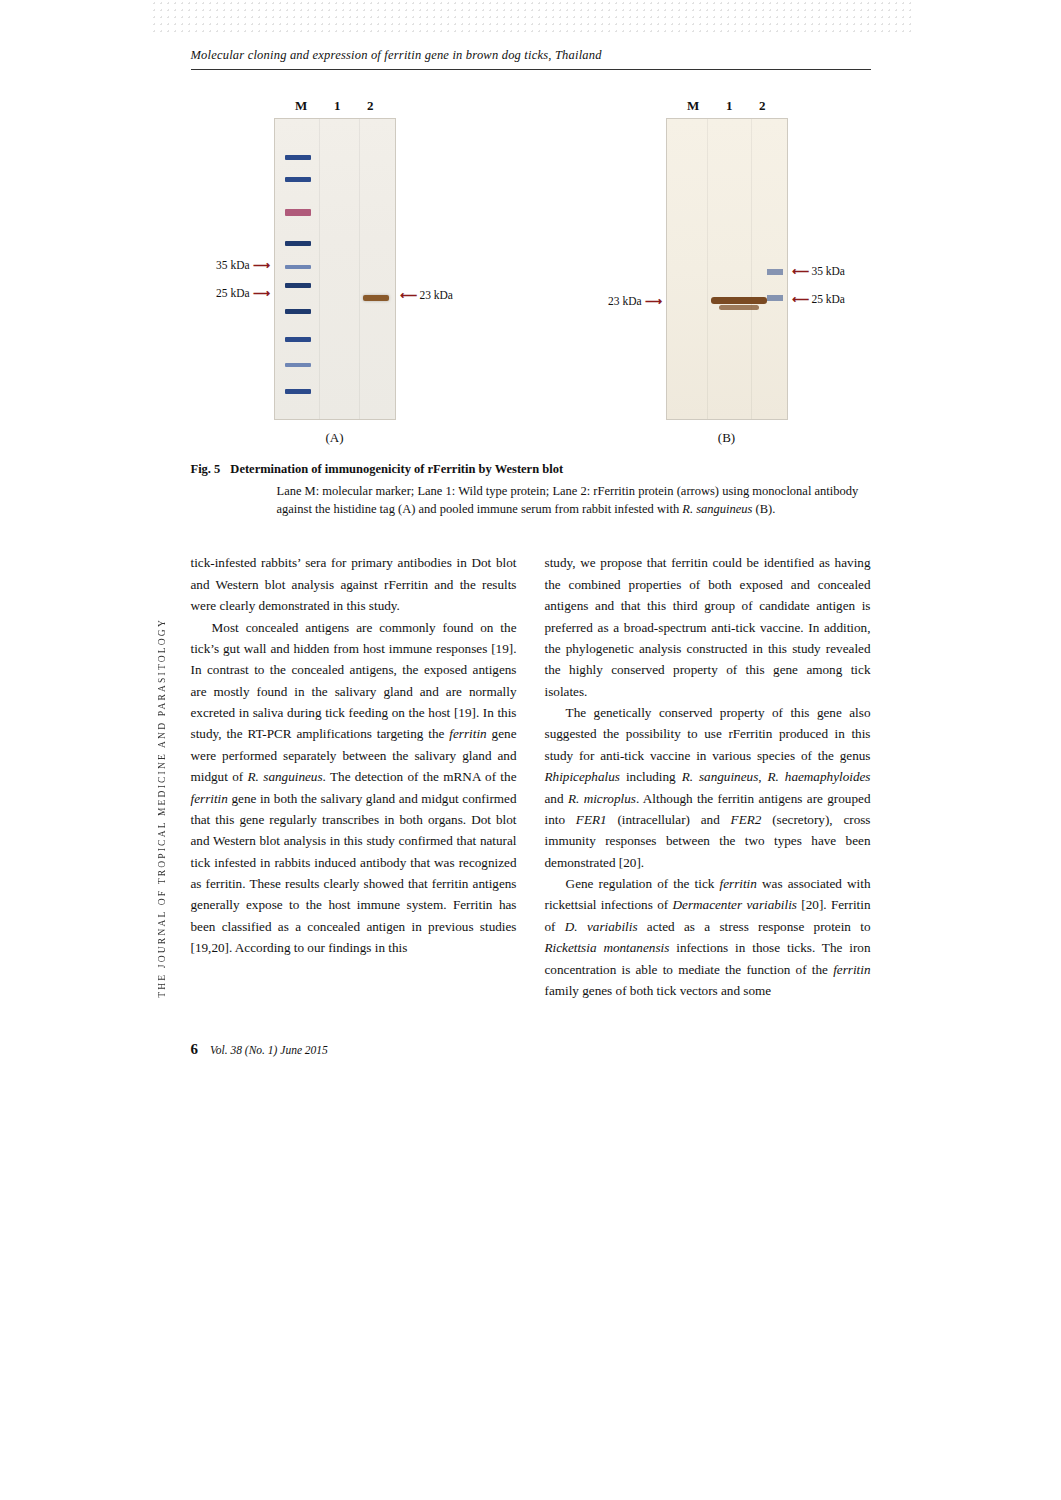Molecular cloning and expression of ferritin gene in brown dog ticks, Thailand
M 12
35 kDa ⟶
25 kDa ⟶
⟵ 23 kDa
(A)
M 12
23 kDa ⟶
⟵ 35 kDa
⟵ 25 kDa
(B)
Fig. 5 Determination of immunogenicity of rFerritin by Western blot
Lane M: molecular marker; Lane 1: Wild type protein; Lane 2: rFerritin protein (arrows) using monoclonal antibody against the histidine tag (A) and pooled immune serum from rabbit infested with R. sanguineus (B).
tick-infested rabbits’ sera for primary antibodies in Dot blot and Western blot analysis against rFerritin and the results were clearly demonstrated in this study.
Most concealed antigens are commonly found on the tick’s gut wall and hidden from host immune responses [19]. In contrast to the concealed antigens, the exposed antigens are mostly found in the salivary gland and are normally excreted in saliva during tick feeding on the host [19]. In this study, the RT-PCR amplifications targeting the ferritin gene were performed separately between the salivary gland and midgut of R. sanguineus. The detection of the mRNA of the ferritin gene in both the salivary gland and midgut confirmed that this gene regularly transcribes in both organs. Dot blot and Western blot analysis in this study confirmed that natural tick infested in rabbits induced antibody that was recognized as ferritin. These results clearly showed that ferritin antigens generally expose to the host immune system. Ferritin has been classified as a concealed antigen in previous studies [19,20]. According to our findings in this
study, we propose that ferritin could be identified as having the combined properties of both exposed and concealed antigens and that this third group of candidate antigen is preferred as a broad-spectrum anti-tick vaccine. In addition, the phylogenetic analysis constructed in this study revealed the highly conserved property of this gene among tick isolates.
The genetically conserved property of this gene also suggested the possibility to use rFerritin produced in this study for anti-tick vaccine in various species of the genus Rhipicephalus including R. sanguineus, R. haemaphyloides and R. microplus. Although the ferritin antigens are grouped into FER1 (intracellular) and FER2 (secretory), cross immunity responses between the two types have been demonstrated [20].
Gene regulation of the tick ferritin was associated with rickettsial infections of Dermacenter variabilis [20]. Ferritin of D. variabilis acted as a stress response protein to Rickettsia montanensis infections in those ticks. The iron concentration is able to mediate the function of the ferritin family genes of both tick vectors and some
The Journal of Tropical Medicine and Parasitology
6 Vol. 38 (No. 1) June 2015